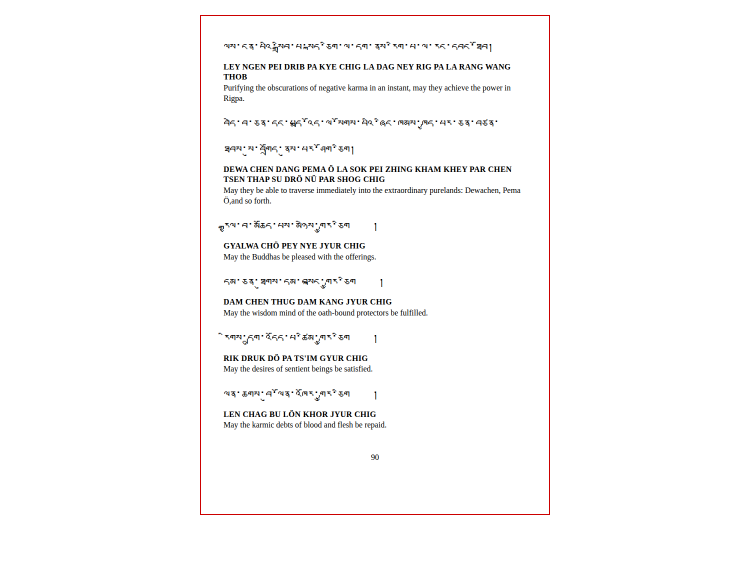ལས་ངན་པའི་སྒྲིབ་པ་སྐད་ཅིག་ལ་དག་ནས་རིག་པ་ལ་རང་དབང་ཐོབ།
LEY NGEN PEI DRIB PA KYE CHIG LA DAG NEY RIG PA LA RANG WANG THOB
Purifying the obscurations of negative karma in an instant, may they achieve the power in Rigpa.
བདེ་བ་ཅན་དང་པདྨ་འོད་ལ་སོགས་པའི་ཞིང་ཁམས་ཁྱད་པར་ཅན་བཙན་
ཐབས་སུ་བགྲོད་ནུས་པར་ཤོག་ཅིག།
DEWA CHEN DANG PEMA Ö LA SOK PEI ZHING KHAM KHEY PAR CHEN TSEN THAP SU DRÖ NÜ PAR SHOG CHIG
May they be able to traverse immediately into the extraordinary purelands: Dewachen, Pema Ö,and so forth.
རྒྱལ་བ་མཆོད་པས་མཉེས་གྱུར་ཅིག །
GYALWA CHÖ PEY NYE JYUR CHIG
May the Buddhas be pleased with the offerings.
དམ་ཅན་ཐུགས་དམ་བསྐང་གྱུར་ཅིག །
DAM CHEN THUG DAM KANG JYUR CHIG
May the wisdom mind of the oath-bound protectors be fulfilled.
རིགས་དྲུག་འདོད་པ་ཚིམ་གྱུར་ཅིག །
RIK DRUK DÖ PA TS'IM GYUR CHIG
May the desires of sentient beings be satisfied.
ལན་ཆགས་བུ་ལོན་འཁོར་གྱུར་ཅིག །
LEN CHAG BU LÖN KHOR JYUR CHIG
May the karmic debts of blood and flesh be repaid.
90